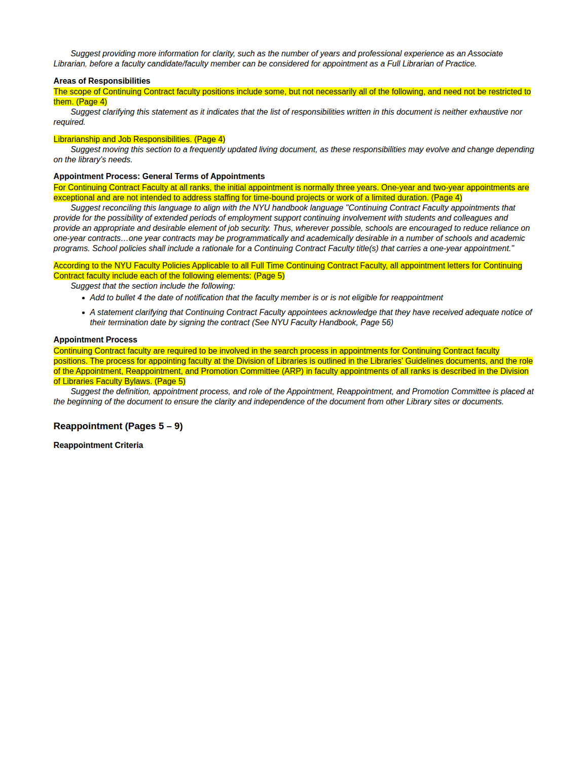Suggest providing more information for clarity, such as the number of years and professional experience as an Associate Librarian, before a faculty candidate/faculty member can be considered for appointment as a Full Librarian of Practice.
Areas of Responsibilities
The scope of Continuing Contract faculty positions include some, but not necessarily all of the following, and need not be restricted to them. (Page 4)
Suggest clarifying this statement as it indicates that the list of responsibilities written in this document is neither exhaustive nor required.
Librarianship and Job Responsibilities. (Page 4)
Suggest moving this section to a frequently updated living document, as these responsibilities may evolve and change depending on the library's needs.
Appointment Process: General Terms of Appointments
For Continuing Contract Faculty at all ranks, the initial appointment is normally three years. One-year and two-year appointments are exceptional and are not intended to address staffing for time-bound projects or work of a limited duration. (Page 4)
Suggest reconciling this language to align with the NYU handbook language "Continuing Contract Faculty appointments that provide for the possibility of extended periods of employment support continuing involvement with students and colleagues and provide an appropriate and desirable element of job security. Thus, wherever possible, schools are encouraged to reduce reliance on one-year contracts…one year contracts may be programmatically and academically desirable in a number of schools and academic programs. School policies shall include a rationale for a Continuing Contract Faculty title(s) that carries a one-year appointment."
According to the NYU Faculty Policies Applicable to all Full Time Continuing Contract Faculty, all appointment letters for Continuing Contract faculty include each of the following elements: (Page 5)
Suggest that the section include the following:
Add to bullet 4 the date of notification that the faculty member is or is not eligible for reappointment
A statement clarifying that Continuing Contract Faculty appointees acknowledge that they have received adequate notice of their termination date by signing the contract (See NYU Faculty Handbook, Page 56)
Appointment Process
Continuing Contract faculty are required to be involved in the search process in appointments for Continuing Contract faculty positions. The process for appointing faculty at the Division of Libraries is outlined in the Libraries' Guidelines documents, and the role of the Appointment, Reappointment, and Promotion Committee (ARP) in faculty appointments of all ranks is described in the Division of Libraries Faculty Bylaws. (Page 5)
Suggest the definition, appointment process, and role of the Appointment, Reappointment, and Promotion Committee is placed at the beginning of the document to ensure the clarity and independence of the document from other Library sites or documents.
Reappointment (Pages 5 – 9)
Reappointment Criteria